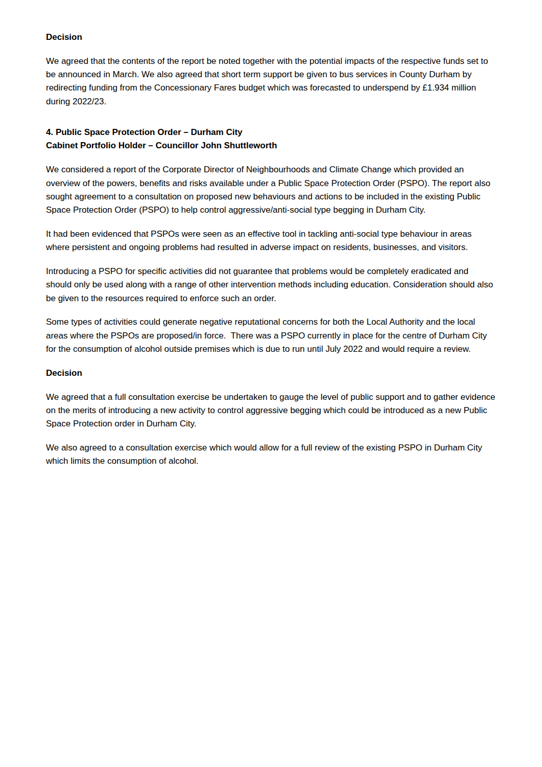Decision
We agreed that the contents of the report be noted together with the potential impacts of the respective funds set to be announced in March. We also agreed that short term support be given to bus services in County Durham by redirecting funding from the Concessionary Fares budget which was forecasted to underspend by £1.934 million during 2022/23.
4. Public Space Protection Order – Durham City
Cabinet Portfolio Holder – Councillor John Shuttleworth
We considered a report of the Corporate Director of Neighbourhoods and Climate Change which provided an overview of the powers, benefits and risks available under a Public Space Protection Order (PSPO). The report also sought agreement to a consultation on proposed new behaviours and actions to be included in the existing Public Space Protection Order (PSPO) to help control aggressive/anti-social type begging in Durham City.
It had been evidenced that PSPOs were seen as an effective tool in tackling anti-social type behaviour in areas where persistent and ongoing problems had resulted in adverse impact on residents, businesses, and visitors.
Introducing a PSPO for specific activities did not guarantee that problems would be completely eradicated and should only be used along with a range of other intervention methods including education. Consideration should also be given to the resources required to enforce such an order.
Some types of activities could generate negative reputational concerns for both the Local Authority and the local areas where the PSPOs are proposed/in force. There was a PSPO currently in place for the centre of Durham City for the consumption of alcohol outside premises which is due to run until July 2022 and would require a review.
Decision
We agreed that a full consultation exercise be undertaken to gauge the level of public support and to gather evidence on the merits of introducing a new activity to control aggressive begging which could be introduced as a new Public Space Protection order in Durham City.
We also agreed to a consultation exercise which would allow for a full review of the existing PSPO in Durham City which limits the consumption of alcohol.